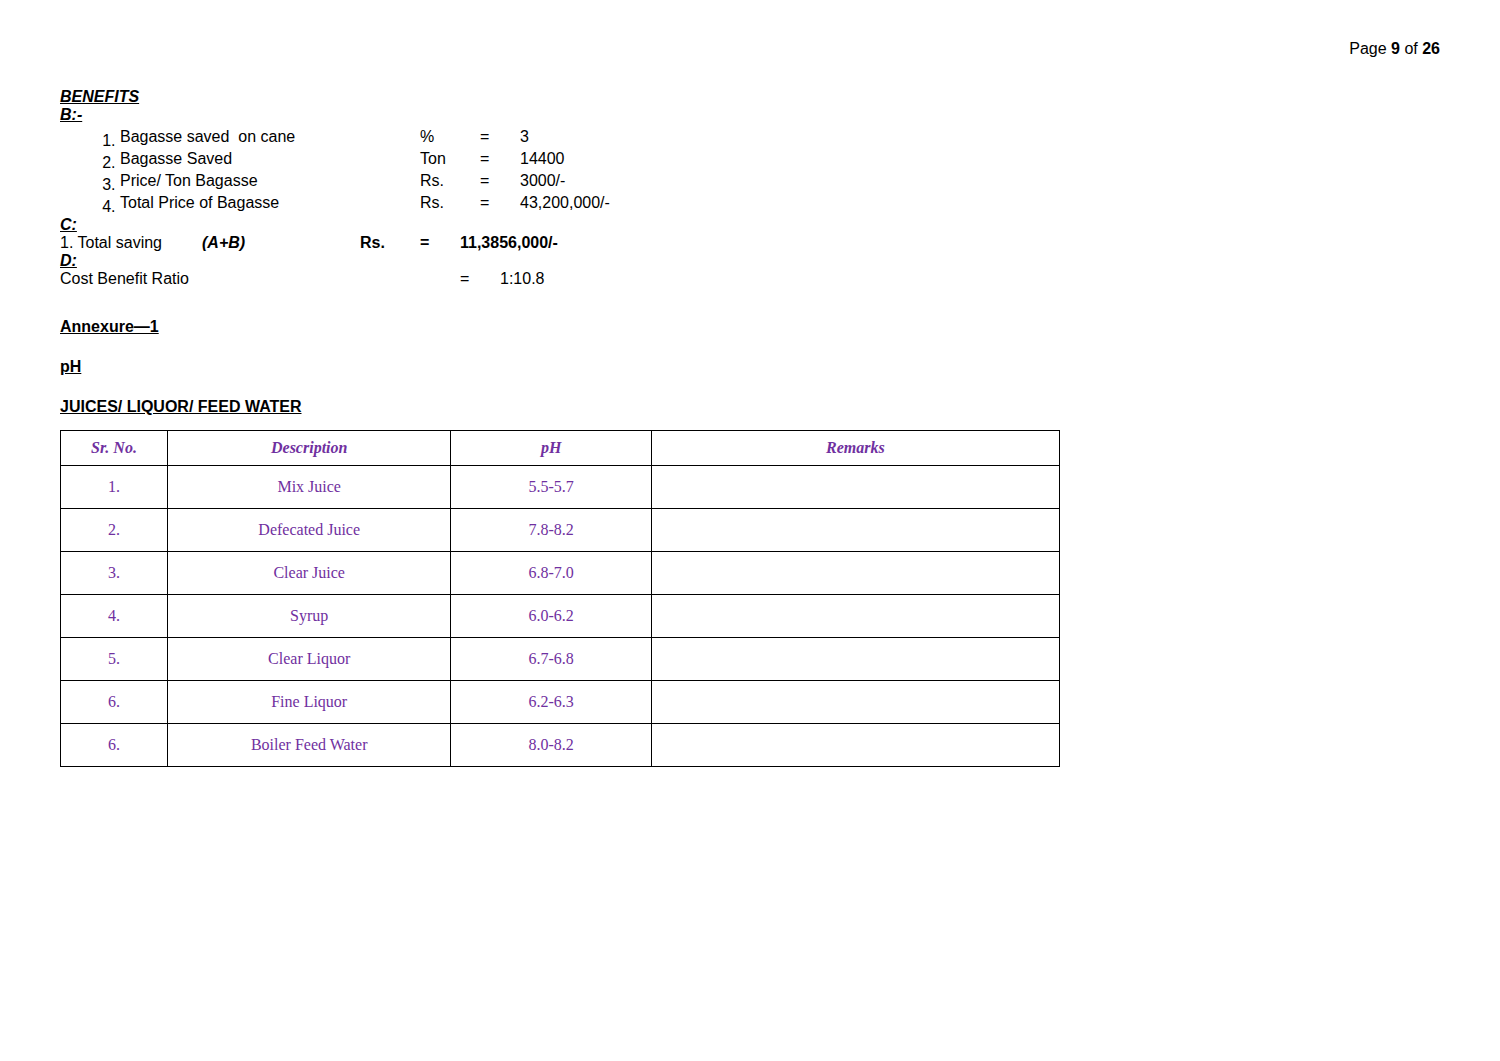Page 9 of 26
BENEFITS
B:-
| Bagasse saved on cane | % | = | 3 |
| Bagasse Saved | Ton | = | 14400 |
| Price/ Ton Bagasse | Rs. | = | 3000/- |
| Total Price of Bagasse | Rs. | = | 43,200,000/- |
C:
| 1. Total saving (A+B) | Rs. | = | 11,3856,000/- |
D:
| Cost Benefit Ratio | = | 1:10.8 |
Annexure—1
pH
JUICES/ LIQUOR/ FEED WATER
| Sr. No. | Description | pH | Remarks |
| --- | --- | --- | --- |
| 1. | Mix Juice | 5.5-5.7 | |
| 2. | Defecated Juice | 7.8-8.2 | |
| 3. | Clear Juice | 6.8-7.0 | |
| 4. | Syrup | 6.0-6.2 | |
| 5. | Clear Liquor | 6.7-6.8 | |
| 6. | Fine Liquor | 6.2-6.3 | |
| 6. | Boiler Feed Water | 8.0-8.2 | |